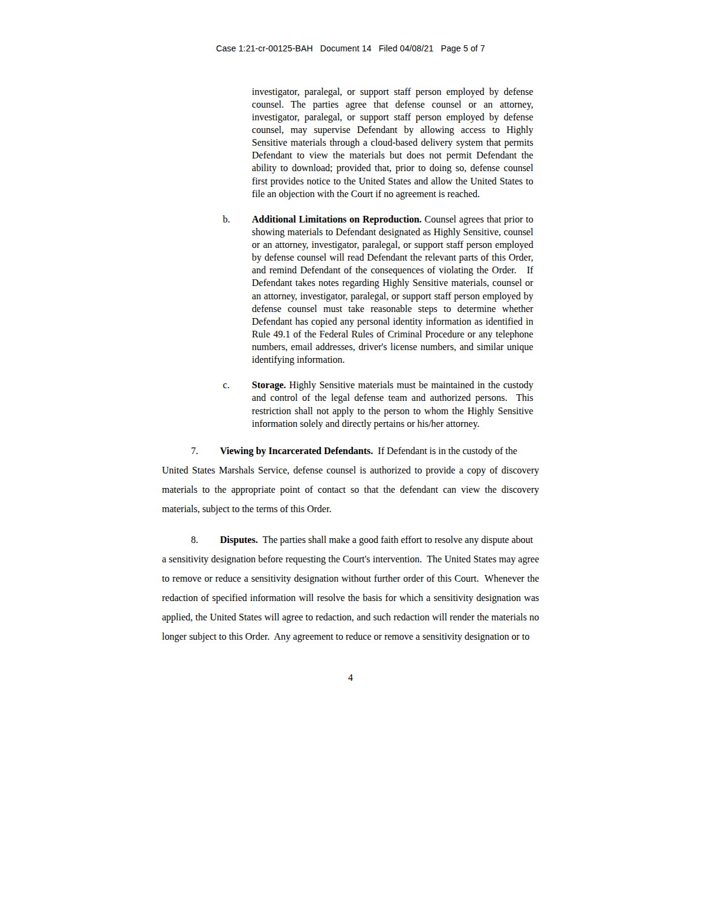Case 1:21-cr-00125-BAH Document 14 Filed 04/08/21 Page 5 of 7
investigator, paralegal, or support staff person employed by defense counsel. The parties agree that defense counsel or an attorney, investigator, paralegal, or support staff person employed by defense counsel, may supervise Defendant by allowing access to Highly Sensitive materials through a cloud-based delivery system that permits Defendant to view the materials but does not permit Defendant the ability to download; provided that, prior to doing so, defense counsel first provides notice to the United States and allow the United States to file an objection with the Court if no agreement is reached.
b.
Additional Limitations on Reproduction. Counsel agrees that prior to showing materials to Defendant designated as Highly Sensitive, counsel or an attorney, investigator, paralegal, or support staff person employed by defense counsel will read Defendant the relevant parts of this Order, and remind Defendant of the consequences of violating the Order. If Defendant takes notes regarding Highly Sensitive materials, counsel or an attorney, investigator, paralegal, or support staff person employed by defense counsel must take reasonable steps to determine whether Defendant has copied any personal identity information as identified in Rule 49.1 of the Federal Rules of Criminal Procedure or any telephone numbers, email addresses, driver's license numbers, and similar unique identifying information.
c.
Storage. Highly Sensitive materials must be maintained in the custody and control of the legal defense team and authorized persons. This restriction shall not apply to the person to whom the Highly Sensitive information solely and directly pertains or his/her attorney.
7.
Viewing by Incarcerated Defendants. If Defendant is in the custody of the
United States Marshals Service, defense counsel is authorized to provide a copy of discovery materials to the appropriate point of contact so that the defendant can view the discovery materials, subject to the terms of this Order.
8.
Disputes. The parties shall make a good faith effort to resolve any dispute about
a sensitivity designation before requesting the Court's intervention. The United States may agree to remove or reduce a sensitivity designation without further order of this Court. Whenever the redaction of specified information will resolve the basis for which a sensitivity designation was applied, the United States will agree to redaction, and such redaction will render the materials no longer subject to this Order. Any agreement to reduce or remove a sensitivity designation or to
4